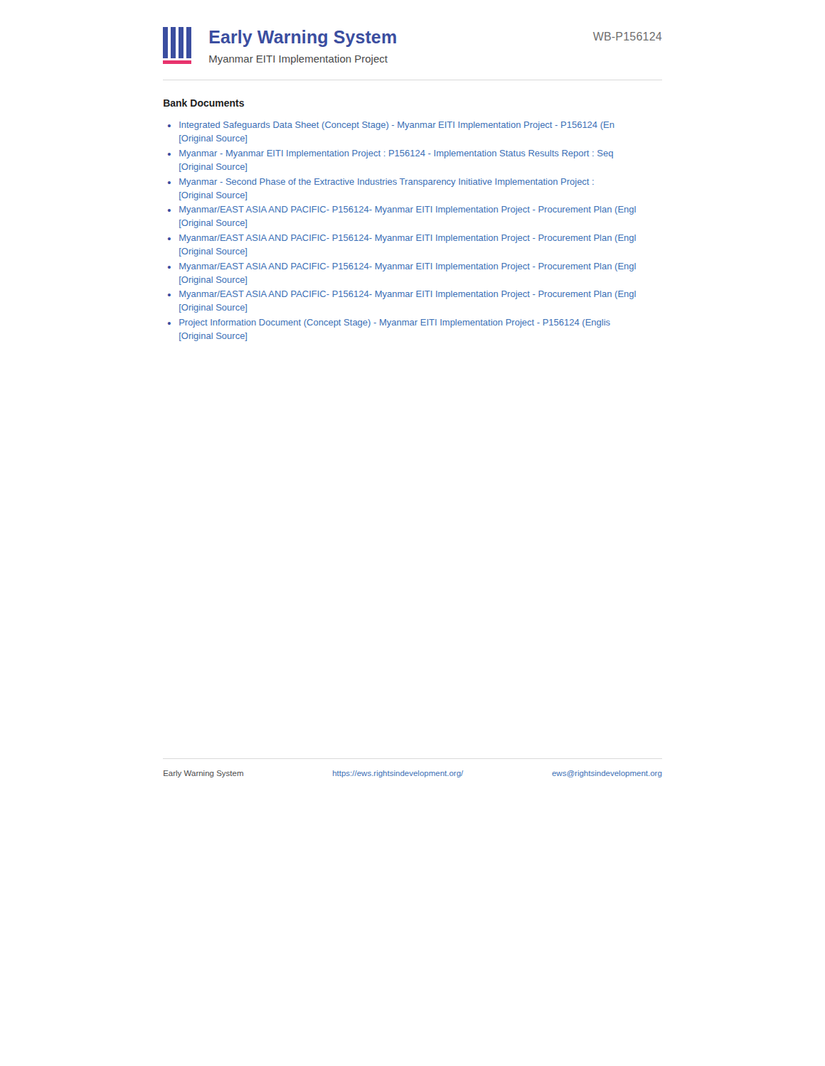Early Warning System
Myanmar EITI Implementation Project
WB-P156124
Bank Documents
Integrated Safeguards Data Sheet (Concept Stage) - Myanmar EITI Implementation Project - P156124 (En [Original Source]
Myanmar - Myanmar EITI Implementation Project : P156124 - Implementation Status Results Report : Seq [Original Source]
Myanmar - Second Phase of the Extractive Industries Transparency Initiative Implementation Project : [Original Source]
Myanmar/EAST ASIA AND PACIFIC- P156124- Myanmar EITI Implementation Project - Procurement Plan (Engl [Original Source]
Myanmar/EAST ASIA AND PACIFIC- P156124- Myanmar EITI Implementation Project - Procurement Plan (Engl [Original Source]
Myanmar/EAST ASIA AND PACIFIC- P156124- Myanmar EITI Implementation Project - Procurement Plan (Engl [Original Source]
Myanmar/EAST ASIA AND PACIFIC- P156124- Myanmar EITI Implementation Project - Procurement Plan (Engl [Original Source]
Project Information Document (Concept Stage) - Myanmar EITI Implementation Project - P156124 (Englis [Original Source]
Early Warning System
https://ews.rightsindevelopment.org/
ews@rightsindevelopment.org